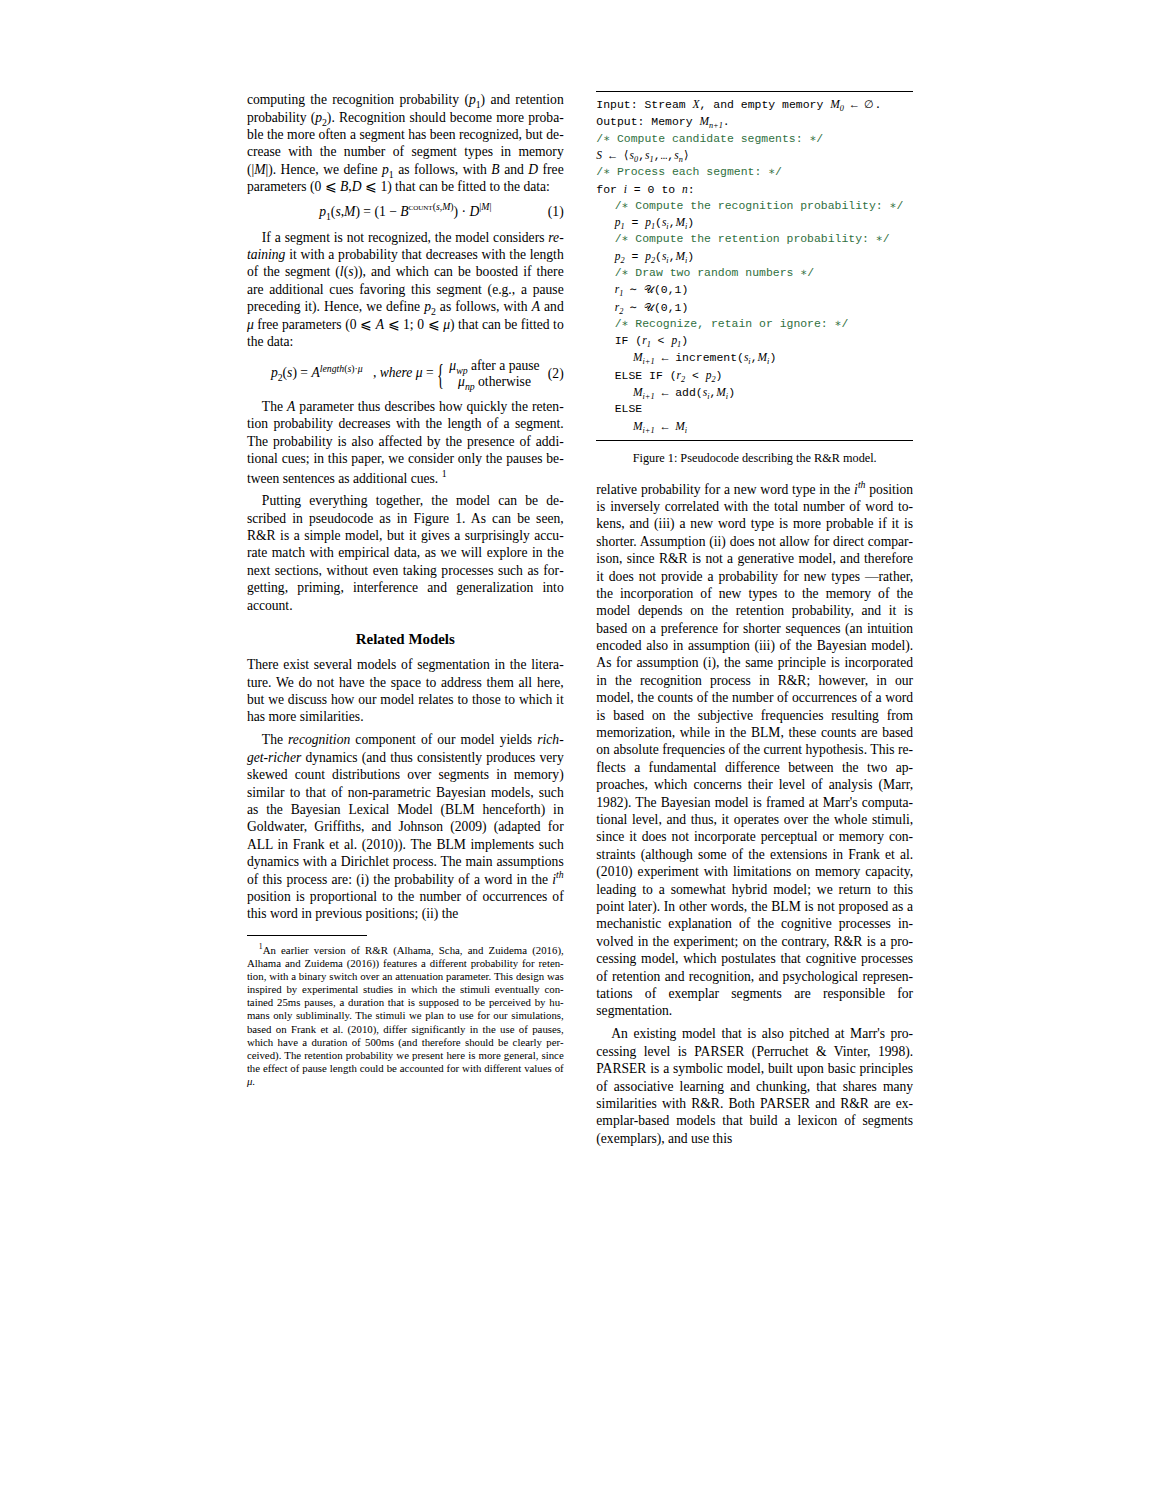computing the recognition probability (p1) and retention probability (p2). Recognition should become more probable the more often a segment has been recognized, but decrease with the number of segment types in memory (|M|). Hence, we define p1 as follows, with B and D free parameters (0 ⩽ B,D ⩽ 1) that can be fitted to the data:
p1(s,M) = (1 − Bcount(s,M)) · D|M| (1)
If a segment is not recognized, the model considers retaining it with a probability that decreases with the length of the segment (l(s)), and which can be boosted if there are additional cues favoring this segment (e.g., a pause preceding it). Hence, we define p2 as follows, with A and μ free parameters (0 ⩽ A ⩽ 1; 0 ⩽ μ) that can be fitted to the data:
p2(s) = Alength(s)·μ , where μ = {
| μ wp after a pause |
| μ np otherwise |
(2)
The A parameter thus describes how quickly the retention probability decreases with the length of a segment. The probability is also affected by the presence of additional cues; in this paper, we consider only the pauses between sentences as additional cues. 1
Putting everything together, the model can be described in pseudocode as in Figure 1. As can be seen, R&R is a simple model, but it gives a surprisingly accurate match with empirical data, as we will explore in the next sections, without even taking processes such as forgetting, priming, interference and generalization into account.
Related Models
There exist several models of segmentation in the literature. We do not have the space to address them all here, but we discuss how our model relates to those to which it has more similarities.
The recognition component of our model yields rich-get-richer dynamics (and thus consistently produces very skewed count distributions over segments in memory) similar to that of non-parametric Bayesian models, such as the Bayesian Lexical Model (BLM henceforth) in Goldwater, Griffiths, and Johnson (2009) (adapted for ALL in Frank et al. (2010)). The BLM implements such dynamics with a Dirichlet process. The main assumptions of this process are: (i) the probability of a word in the ith position is proportional to the number of occurrences of this word in previous positions; (ii) the
1 An earlier version of R&R (Alhama, Scha, and Zuidema (2016), Alhama and Zuidema (2016)) features a different probability for retention, with a binary switch over an attenuation parameter. This design was inspired by experimental studies in which the stimuli eventually contained 25ms pauses, a duration that is supposed to be perceived by humans only subliminally. The stimuli we plan to use for our simulations, based on Frank et al. (2010), differ significantly in the use of pauses, which have a duration of 500ms (and therefore should be clearly perceived). The retention probability we present here is more general, since the effect of pause length could be accounted for with different values of μ.
Input: Stream X, and empty memory M0 ← ∅.
Output: Memory Mn+1.
/∗ Compute candidate segments: ∗/
S ← ⟨s0,s1,…,sn⟩
/∗ Process each segment: ∗/
for i = 0 to n:
/∗ Compute the recognition probability: ∗/
p1 = p1(si,Mi)
/∗ Compute the retention probability: ∗/
p2 = p2(si,Mi)
/∗ Draw two random numbers ∗/
r1 ∼ 𝒰(0,1)
r2 ∼ 𝒰(0,1)
/∗ Recognize, retain or ignore: ∗/
IF (r1 < p1)
Mi+1 ← increment(si,Mi)
ELSE IF (r2 < p2)
Mi+1 ← add(si,Mi)
ELSE
Mi+1 ← Mi
Figure 1: Pseudocode describing the R&R model.
relative probability for a new word type in the ith position is inversely correlated with the total number of word tokens, and (iii) a new word type is more probable if it is shorter. Assumption (ii) does not allow for direct comparison, since R&R is not a generative model, and therefore it does not provide a probability for new types —rather, the incorporation of new types to the memory of the model depends on the retention probability, and it is based on a preference for shorter sequences (an intuition encoded also in assumption (iii) of the Bayesian model). As for assumption (i), the same principle is incorporated in the recognition process in R&R; however, in our model, the counts of the number of occurrences of a word is based on the subjective frequencies resulting from memorization, while in the BLM, these counts are based on absolute frequencies of the current hypothesis. This reflects a fundamental difference between the two approaches, which concerns their level of analysis (Marr, 1982). The Bayesian model is framed at Marr's computational level, and thus, it operates over the whole stimuli, since it does not incorporate perceptual or memory constraints (although some of the extensions in Frank et al. (2010) experiment with limitations on memory capacity, leading to a somewhat hybrid model; we return to this point later). In other words, the BLM is not proposed as a mechanistic explanation of the cognitive processes involved in the experiment; on the contrary, R&R is a processing model, which postulates that cognitive processes of retention and recognition, and psychological representations of exemplar segments are responsible for segmentation.
An existing model that is also pitched at Marr's processing level is PARSER (Perruchet & Vinter, 1998). PARSER is a symbolic model, built upon basic principles of associative learning and chunking, that shares many similarities with R&R. Both PARSER and R&R are exemplar-based models that build a lexicon of segments (exemplars), and use this